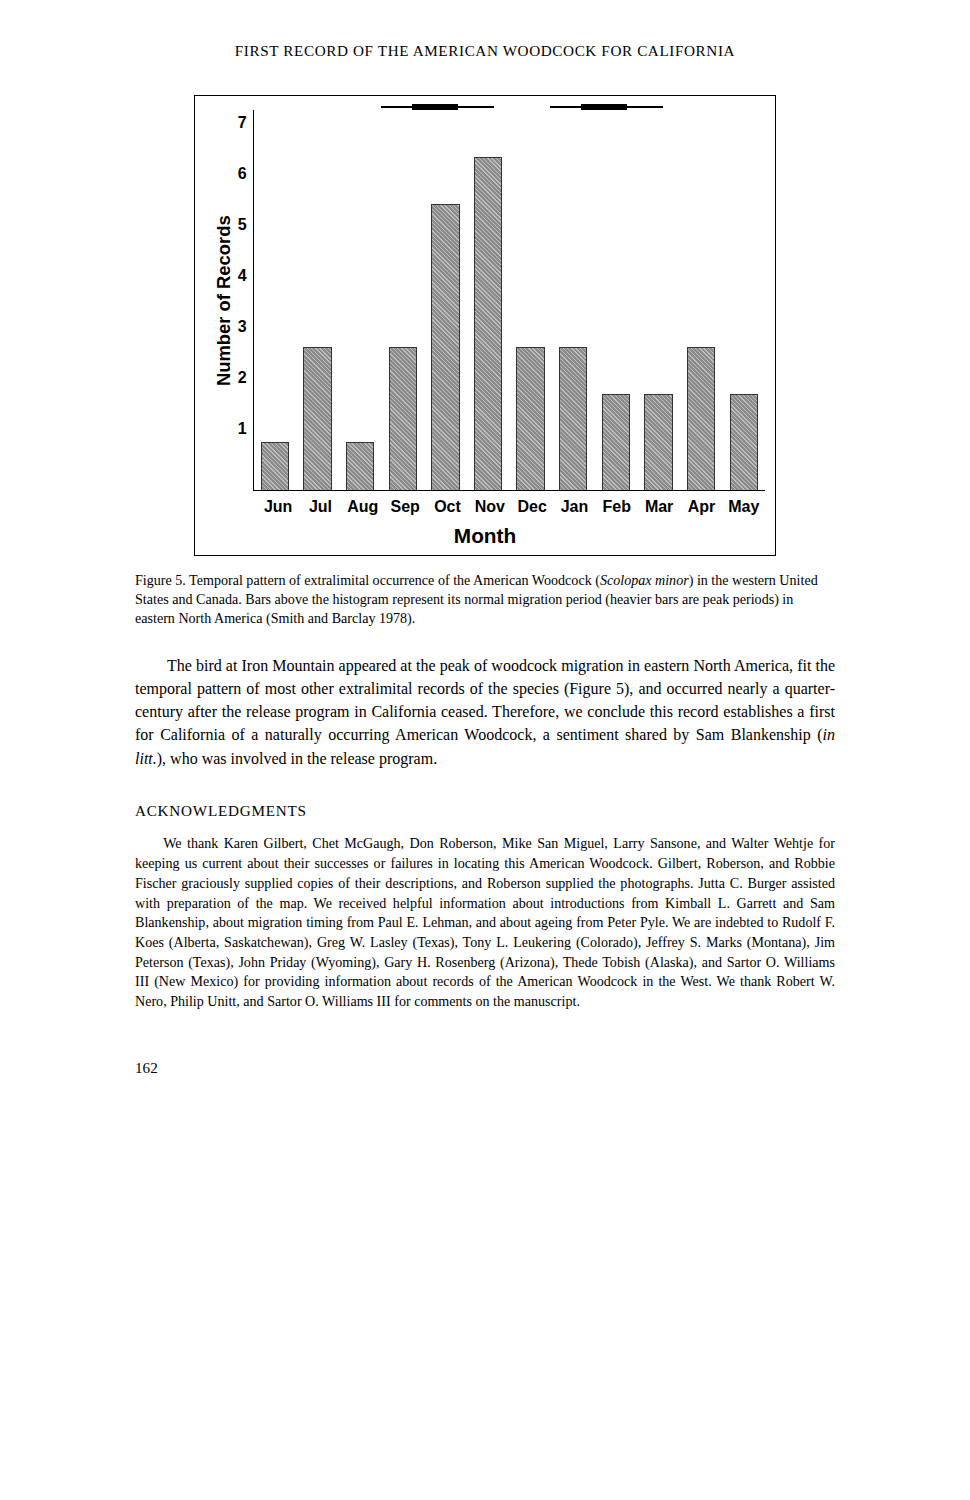FIRST RECORD OF THE AMERICAN WOODCOCK FOR CALIFORNIA
Number of Records
7 6 5 4 3 2 1 0
Jun Jul Aug Sep Oct Nov Dec Jan Feb Mar Apr May
Month
Figure 5. Temporal pattern of extralimital occurrence of the American Woodcock (Scolopax minor) in the western United States and Canada. Bars above the histogram represent its normal migration period (heavier bars are peak periods) in eastern North America (Smith and Barclay 1978).
The bird at Iron Mountain appeared at the peak of woodcock migration in eastern North America, fit the temporal pattern of most other extralimital records of the species (Figure 5), and occurred nearly a quarter-century after the release program in California ceased. Therefore, we conclude this record establishes a first for California of a naturally occurring American Woodcock, a sentiment shared by Sam Blankenship (in litt.), who was involved in the release program.
Acknowledgments
We thank Karen Gilbert, Chet McGaugh, Don Roberson, Mike San Miguel, Larry Sansone, and Walter Wehtje for keeping us current about their successes or failures in locating this American Woodcock. Gilbert, Roberson, and Robbie Fischer graciously supplied copies of their descriptions, and Roberson supplied the photographs. Jutta C. Burger assisted with preparation of the map. We received helpful information about introductions from Kimball L. Garrett and Sam Blankenship, about migration timing from Paul E. Lehman, and about ageing from Peter Pyle. We are indebted to Rudolf F. Koes (Alberta, Saskatchewan), Greg W. Lasley (Texas), Tony L. Leukering (Colorado), Jeffrey S. Marks (Montana), Jim Peterson (Texas), John Priday (Wyoming), Gary H. Rosenberg (Arizona), Thede Tobish (Alaska), and Sartor O. Williams III (New Mexico) for providing information about records of the American Woodcock in the West. We thank Robert W. Nero, Philip Unitt, and Sartor O. Williams III for comments on the manuscript.
162